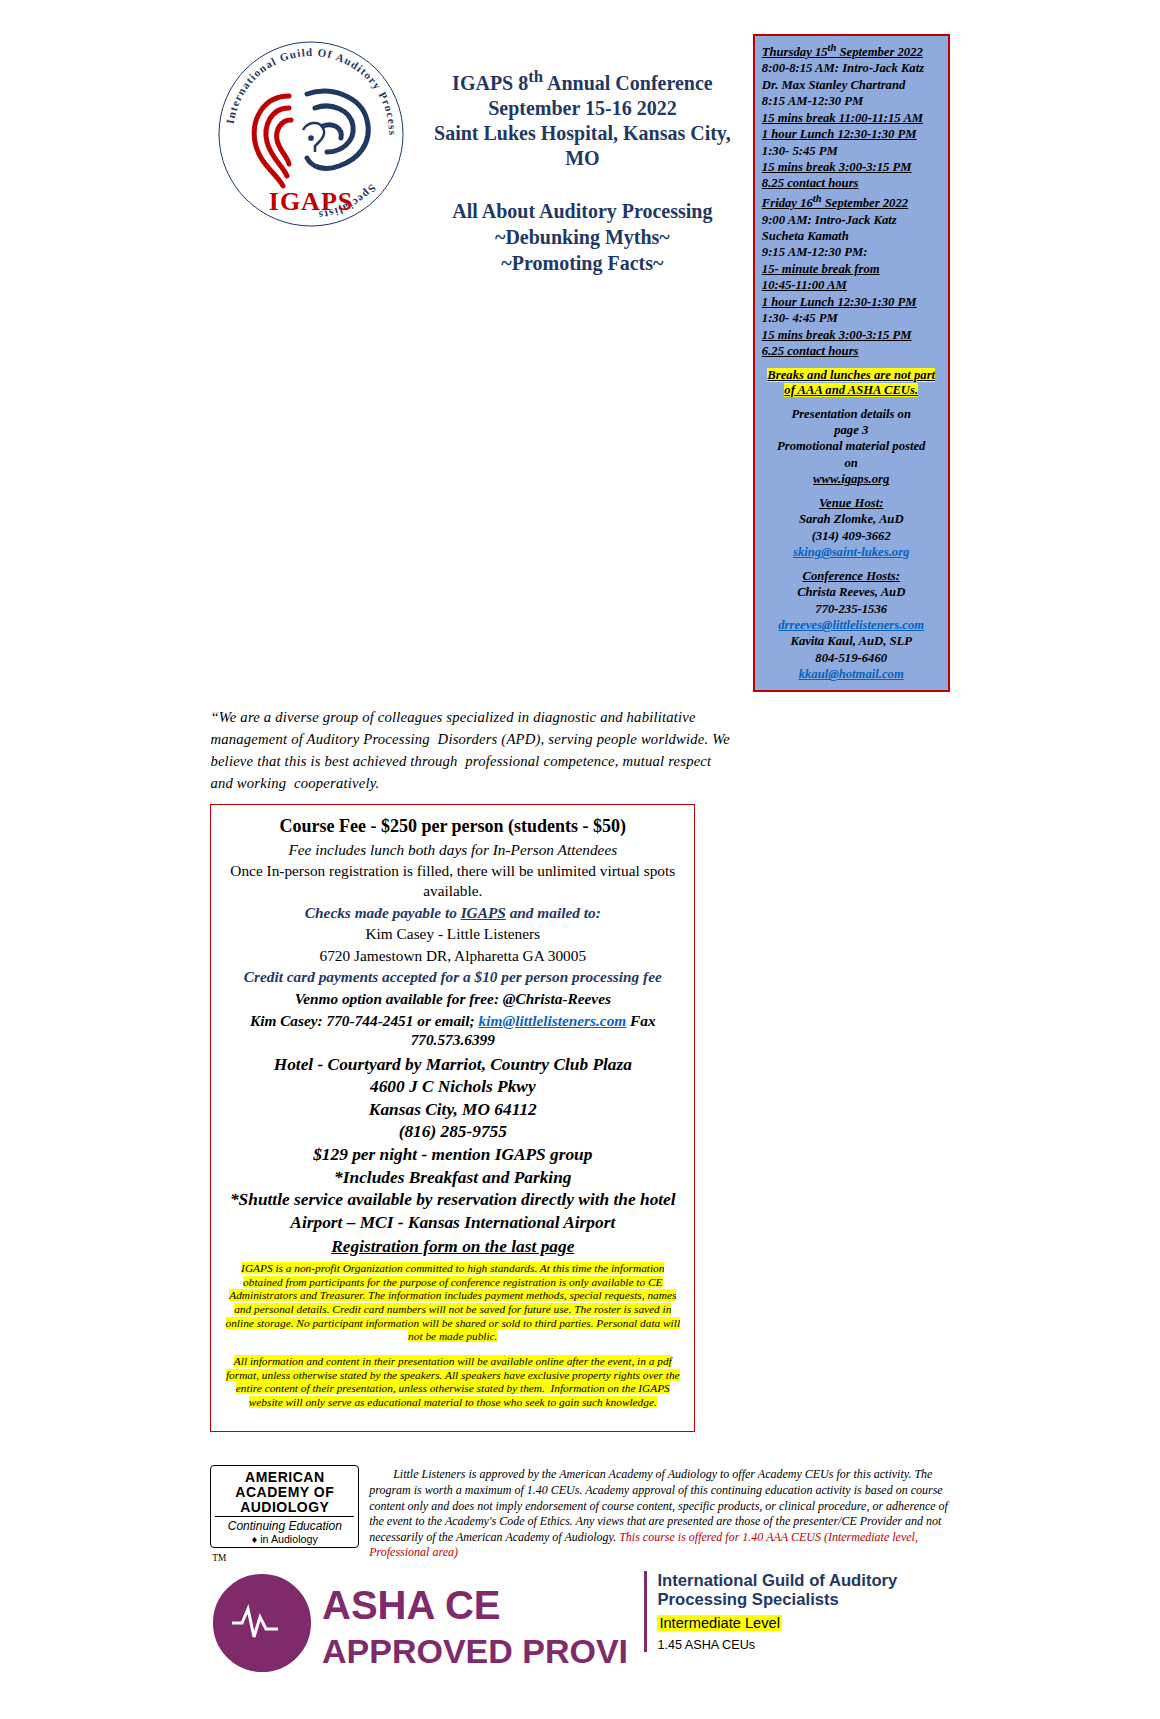International Guild Of Auditory Processing Specialists IGAPS
IGAPS 8th Annual Conference
September 15-16 2022
Saint Lukes Hospital, Kansas City, MO
All About Auditory Processing
~Debunking Myths~
~Promoting Facts~
Thursday 15th September 2022
8:00-8:15 AM: Intro-Jack Katz
Dr. Max Stanley Chartrand
8:15 AM-12:30 PM
15 mins break 11:00-11:15 AM
1 hour Lunch 12:30-1:30 PM
1:30- 5:45 PM
15 mins break 3:00-3:15 PM
8.25 contact hours
Friday 16th September 2022
9:00 AM: Intro-Jack Katz
Sucheta Kamath
9:15 AM-12:30 PM:
15- minute break from
10:45-11:00 AM
1 hour Lunch 12:30-1:30 PM
1:30- 4:45 PM
15 mins break 3:00-3:15 PM
6.25 contact hours
Breaks and lunches are not part of AAA and ASHA CEUs.
Presentation details on
page 3
Promotional material posted
on
www.igaps.org
Venue Host:
Sarah Zlomke, AuD
(314) 409-3662
sking@saint-lukes.org
Conference Hosts:
Christa Reeves, AuD
770-235-1536
drreeves@littlelisteners.com
Kavita Kaul, AuD, SLP
804-519-6460
kkaul@hotmail.com
“We are a diverse group of colleagues specialized in diagnostic and habilitative management of Auditory Processing Disorders (APD), serving people worldwide. We believe that this is best achieved through professional competence, mutual respect and working cooperatively.
Course Fee - $250 per person (students - $50)
Fee includes lunch both days for In-Person Attendees
Once In-person registration is filled, there will be unlimited virtual spots available.
Checks made payable to IGAPS and mailed to:
Kim Casey - Little Listeners
6720 Jamestown DR, Alpharetta GA 30005
Credit card payments accepted for a $10 per person processing fee
Venmo option available for free: @Christa-Reeves
Kim Casey: 770-744-2451 or email; kim@littlelisteners.com Fax 770.573.6399
Hotel - Courtyard by Marriot, Country Club Plaza
4600 J C Nichols Pkwy
Kansas City, MO 64112
(816) 285-9755
$129 per night - mention IGAPS group
*Includes Breakfast and Parking
*Shuttle service available by reservation directly with the hotel
Airport – MCI - Kansas International Airport
Registration form on the last page
IGAPS is a non-profit Organization committed to high standards. At this time the information obtained from participants for the purpose of conference registration is only available to CE Administrators and Treasurer. The information includes payment methods, special requests, names and personal details. Credit card numbers will not be saved for future use. The roster is saved in online storage. No participant information will be shared or sold to third parties. Personal data will not be made public.
All information and content in their presentation will be available online after the event, in a pdf format, unless otherwise stated by the speakers. All speakers have exclusive property rights over the entire content of their presentation, unless otherwise stated by them. Information on the IGAPS website will only serve as educational material to those who seek to gain such knowledge.
AMERICAN
ACADEMY OF
AUDIOLOGY
Continuing Education
♦ in Audiology
Little Listeners is approved by the American Academy of Audiology to offer Academy CEUs for this activity. The program is worth a maximum of 1.40 CEUs. Academy approval of this continuing education activity is based on course content only and does not imply endorsement of course content, specific products, or clinical procedure, or adherence of the event to the Academy's Code of Ethics. Any views that are presented are those of the presenter/CE Provider and not necessarily of the American Academy of Audiology. This course is offered for 1.40 AAA CEUS (Intermediate level, Professional area)
ASHA CE APPROVED PROVIDER
International Guild of Auditory
Processing Specialists
Intermediate Level
1.45 ASHA CEUs
TM